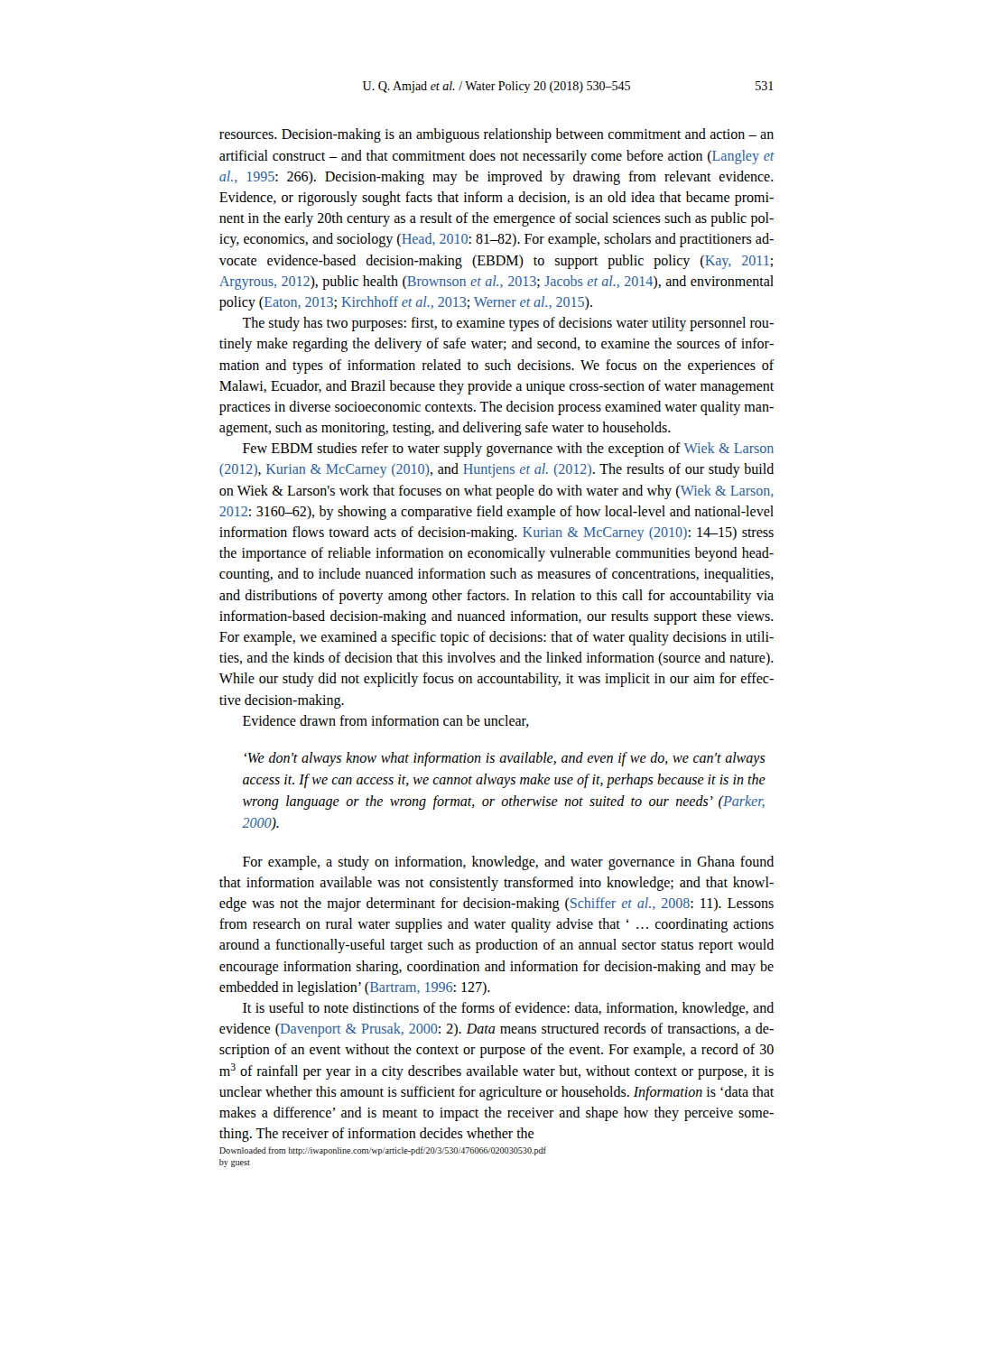U. Q. Amjad et al. / Water Policy 20 (2018) 530–545
531
resources. Decision-making is an ambiguous relationship between commitment and action – an artificial construct – and that commitment does not necessarily come before action (Langley et al., 1995: 266). Decision-making may be improved by drawing from relevant evidence. Evidence, or rigorously sought facts that inform a decision, is an old idea that became prominent in the early 20th century as a result of the emergence of social sciences such as public policy, economics, and sociology (Head, 2010: 81–82). For example, scholars and practitioners advocate evidence-based decision-making (EBDM) to support public policy (Kay, 2011; Argyrous, 2012), public health (Brownson et al., 2013; Jacobs et al., 2014), and environmental policy (Eaton, 2013; Kirchhoff et al., 2013; Werner et al., 2015).
The study has two purposes: first, to examine types of decisions water utility personnel routinely make regarding the delivery of safe water; and second, to examine the sources of information and types of information related to such decisions. We focus on the experiences of Malawi, Ecuador, and Brazil because they provide a unique cross-section of water management practices in diverse socioeconomic contexts. The decision process examined water quality management, such as monitoring, testing, and delivering safe water to households.
Few EBDM studies refer to water supply governance with the exception of Wiek & Larson (2012), Kurian & McCarney (2010), and Huntjens et al. (2012). The results of our study build on Wiek & Larson's work that focuses on what people do with water and why (Wiek & Larson, 2012: 3160–62), by showing a comparative field example of how local-level and national-level information flows toward acts of decision-making. Kurian & McCarney (2010): 14–15) stress the importance of reliable information on economically vulnerable communities beyond head-counting, and to include nuanced information such as measures of concentrations, inequalities, and distributions of poverty among other factors. In relation to this call for accountability via information-based decision-making and nuanced information, our results support these views. For example, we examined a specific topic of decisions: that of water quality decisions in utilities, and the kinds of decision that this involves and the linked information (source and nature). While our study did not explicitly focus on accountability, it was implicit in our aim for effective decision-making.
Evidence drawn from information can be unclear,
‘We don't always know what information is available, and even if we do, we can't always access it. If we can access it, we cannot always make use of it, perhaps because it is in the wrong language or the wrong format, or otherwise not suited to our needs’ (Parker, 2000).
For example, a study on information, knowledge, and water governance in Ghana found that information available was not consistently transformed into knowledge; and that knowledge was not the major determinant for decision-making (Schiffer et al., 2008: 11). Lessons from research on rural water supplies and water quality advise that ‘ … coordinating actions around a functionally-useful target such as production of an annual sector status report would encourage information sharing, coordination and information for decision-making and may be embedded in legislation’ (Bartram, 1996: 127).
It is useful to note distinctions of the forms of evidence: data, information, knowledge, and evidence (Davenport & Prusak, 2000: 2). Data means structured records of transactions, a description of an event without the context or purpose of the event. For example, a record of 30 m3 of rainfall per year in a city describes available water but, without context or purpose, it is unclear whether this amount is sufficient for agriculture or households. Information is ‘data that makes a difference’ and is meant to impact the receiver and shape how they perceive something. The receiver of information decides whether the
Downloaded from http://iwaponline.com/wp/article-pdf/20/3/530/476066/020030530.pdf by guest